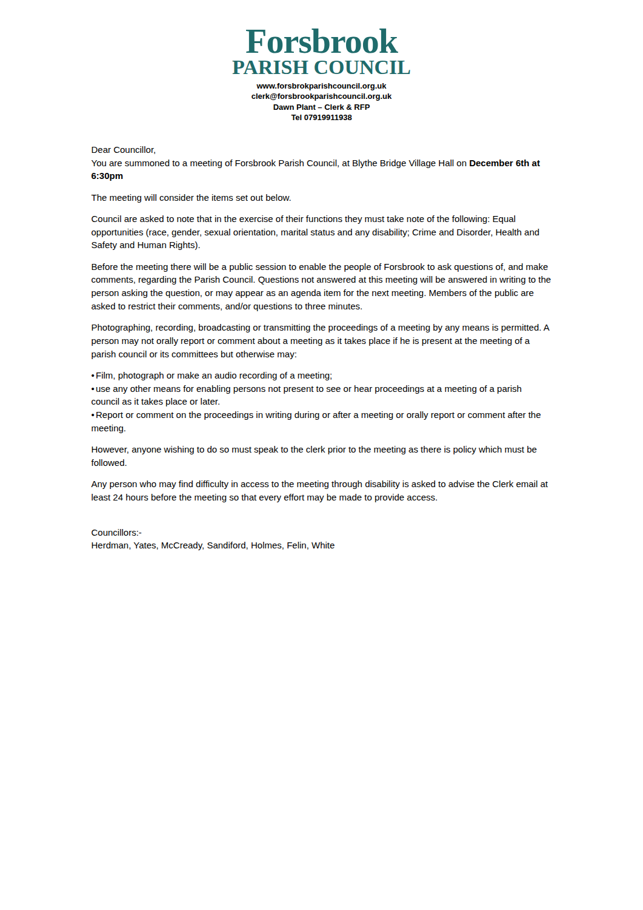Forsbrook PARISH COUNCIL
www.forsbrokparishcouncil.org.uk
clerk@forsbrookparishcouncil.org.uk
Dawn Plant – Clerk & RFP
Tel 07919911938
Dear Councillor,
You are summoned to a meeting of Forsbrook Parish Council, at Blythe Bridge Village Hall on December 6th at 6:30pm
The meeting will consider the items set out below.
Council are asked to note that in the exercise of their functions they must take note of the following: Equal opportunities (race, gender, sexual orientation, marital status and any disability; Crime and Disorder, Health and Safety and Human Rights).
Before the meeting there will be a public session to enable the people of Forsbrook to ask questions of, and make comments, regarding the Parish Council. Questions not answered at this meeting will be answered in writing to the person asking the question, or may appear as an agenda item for the next meeting. Members of the public are asked to restrict their comments, and/or questions to three minutes.
Photographing, recording, broadcasting or transmitting the proceedings of a meeting by any means is permitted. A person may not orally report or comment about a meeting as it takes place if he is present at the meeting of a parish council or its committees but otherwise may:
Film, photograph or make an audio recording of a meeting;
use any other means for enabling persons not present to see or hear proceedings at a meeting of a parish council as it takes place or later.
Report or comment on the proceedings in writing during or after a meeting or orally report or comment after the meeting.
However, anyone wishing to do so must speak to the clerk prior to the meeting as there is policy which must be followed.
Any person who may find difficulty in access to the meeting through disability is asked to advise the Clerk email at least 24 hours before the meeting so that every effort may be made to provide access.
Councillors:-
Herdman, Yates, McCready, Sandiford, Holmes, Felin, White